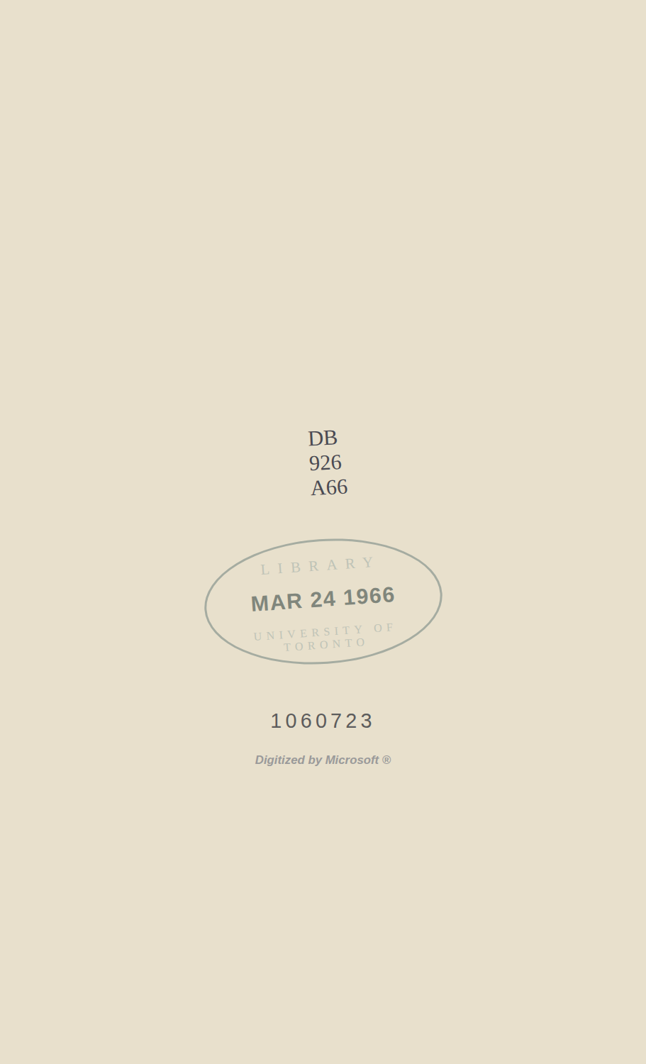DB
926
A66
LIBRARY
MAR 24 1966
UNIVERSITY OF TORONTO
1060723
Digitized by Microsoft ®